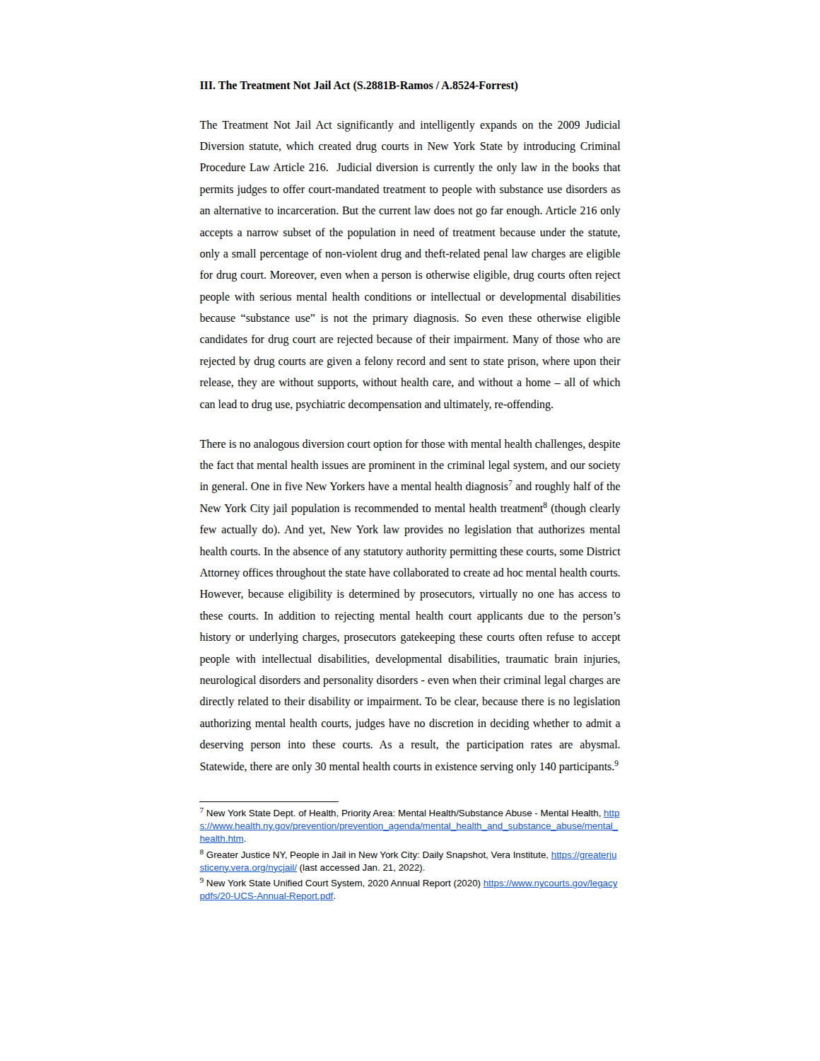III. The Treatment Not Jail Act (S.2881B-Ramos / A.8524-Forrest)
The Treatment Not Jail Act significantly and intelligently expands on the 2009 Judicial Diversion statute, which created drug courts in New York State by introducing Criminal Procedure Law Article 216. Judicial diversion is currently the only law in the books that permits judges to offer court-mandated treatment to people with substance use disorders as an alternative to incarceration. But the current law does not go far enough. Article 216 only accepts a narrow subset of the population in need of treatment because under the statute, only a small percentage of non-violent drug and theft-related penal law charges are eligible for drug court. Moreover, even when a person is otherwise eligible, drug courts often reject people with serious mental health conditions or intellectual or developmental disabilities because “substance use” is not the primary diagnosis. So even these otherwise eligible candidates for drug court are rejected because of their impairment. Many of those who are rejected by drug courts are given a felony record and sent to state prison, where upon their release, they are without supports, without health care, and without a home – all of which can lead to drug use, psychiatric decompensation and ultimately, re-offending.
There is no analogous diversion court option for those with mental health challenges, despite the fact that mental health issues are prominent in the criminal legal system, and our society in general. One in five New Yorkers have a mental health diagnosis7 and roughly half of the New York City jail population is recommended to mental health treatment8 (though clearly few actually do). And yet, New York law provides no legislation that authorizes mental health courts. In the absence of any statutory authority permitting these courts, some District Attorney offices throughout the state have collaborated to create ad hoc mental health courts. However, because eligibility is determined by prosecutors, virtually no one has access to these courts. In addition to rejecting mental health court applicants due to the person’s history or underlying charges, prosecutors gatekeeping these courts often refuse to accept people with intellectual disabilities, developmental disabilities, traumatic brain injuries, neurological disorders and personality disorders - even when their criminal legal charges are directly related to their disability or impairment. To be clear, because there is no legislation authorizing mental health courts, judges have no discretion in deciding whether to admit a deserving person into these courts. As a result, the participation rates are abysmal. Statewide, there are only 30 mental health courts in existence serving only 140 participants.9
7 New York State Dept. of Health, Priority Area: Mental Health/Substance Abuse - Mental Health, https://www.health.ny.gov/prevention/prevention_agenda/mental_health_and_substance_abuse/mental_health.htm.
8 Greater Justice NY, People in Jail in New York City: Daily Snapshot, Vera Institute, https://greaterjusticeny.vera.org/nycjail/ (last accessed Jan. 21, 2022).
9 New York State Unified Court System, 2020 Annual Report (2020) https://www.nycourts.gov/legacypdfs/20-UCS-Annual-Report.pdf.